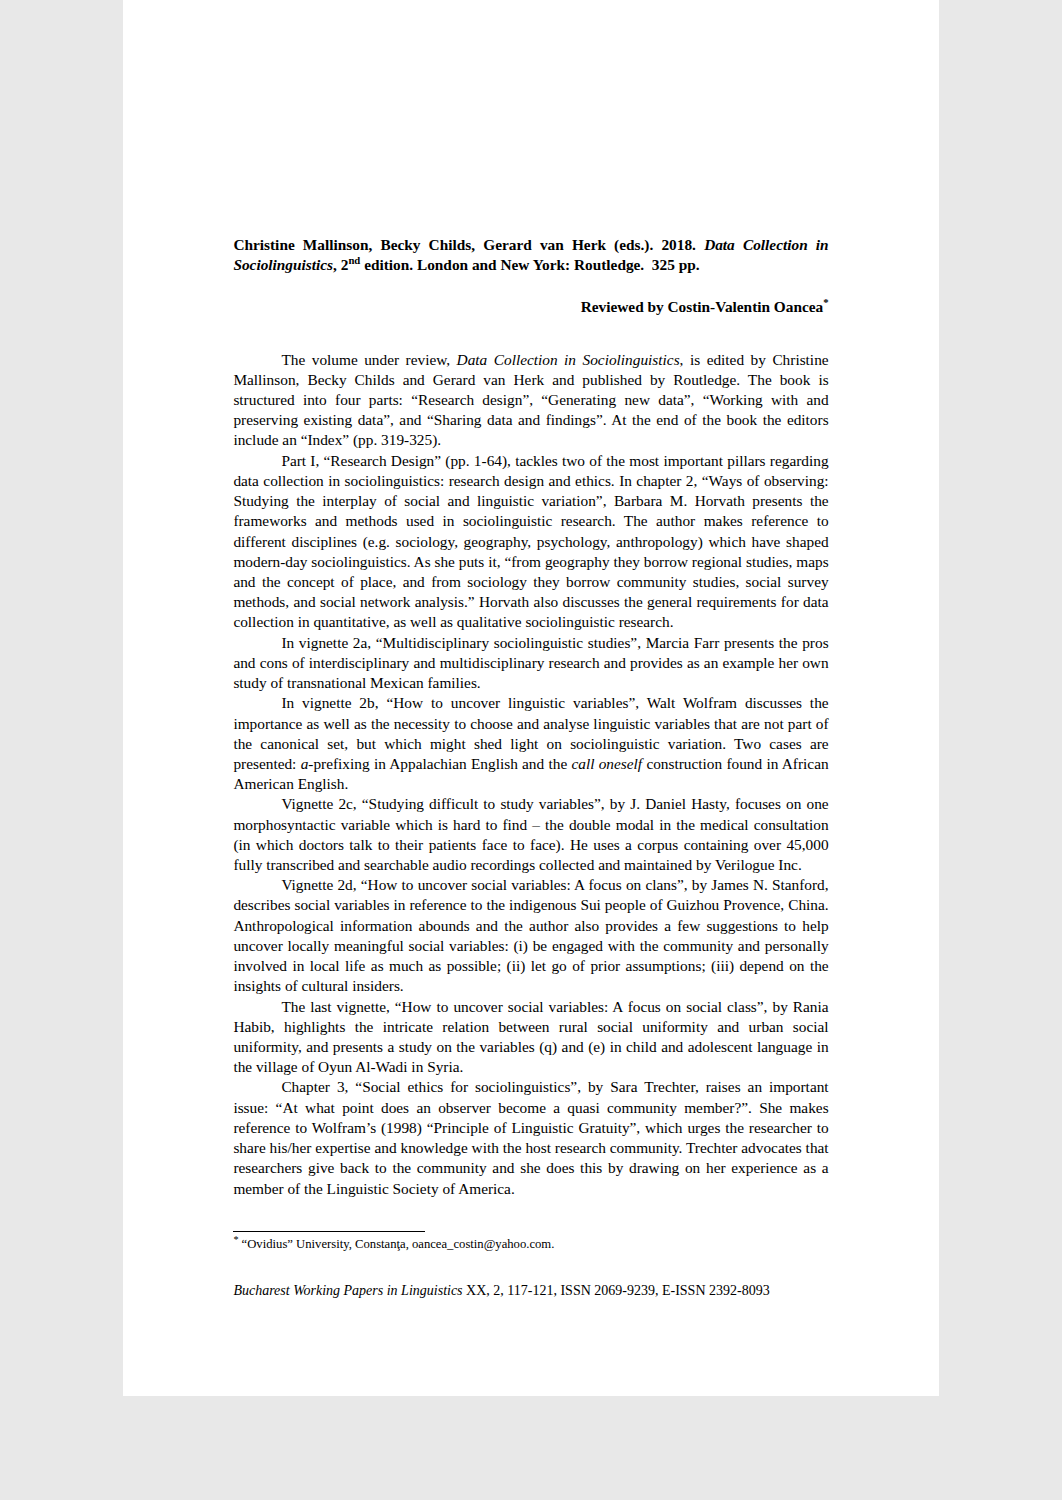Christine Mallinson, Becky Childs, Gerard van Herk (eds.). 2018. Data Collection in Sociolinguistics, 2nd edition. London and New York: Routledge. 325 pp.
Reviewed by Costin-Valentin Oancea*
The volume under review, Data Collection in Sociolinguistics, is edited by Christine Mallinson, Becky Childs and Gerard van Herk and published by Routledge. The book is structured into four parts: “Research design”, “Generating new data”, “Working with and preserving existing data”, and “Sharing data and findings”. At the end of the book the editors include an “Index” (pp. 319-325).
Part I, “Research Design” (pp. 1-64), tackles two of the most important pillars regarding data collection in sociolinguistics: research design and ethics. In chapter 2, “Ways of observing: Studying the interplay of social and linguistic variation”, Barbara M. Horvath presents the frameworks and methods used in sociolinguistic research. The author makes reference to different disciplines (e.g. sociology, geography, psychology, anthropology) which have shaped modern-day sociolinguistics. As she puts it, “from geography they borrow regional studies, maps and the concept of place, and from sociology they borrow community studies, social survey methods, and social network analysis.” Horvath also discusses the general requirements for data collection in quantitative, as well as qualitative sociolinguistic research.
In vignette 2a, “Multidisciplinary sociolinguistic studies”, Marcia Farr presents the pros and cons of interdisciplinary and multidisciplinary research and provides as an example her own study of transnational Mexican families.
In vignette 2b, “How to uncover linguistic variables”, Walt Wolfram discusses the importance as well as the necessity to choose and analyse linguistic variables that are not part of the canonical set, but which might shed light on sociolinguistic variation. Two cases are presented: a-prefixing in Appalachian English and the call oneself construction found in African American English.
Vignette 2c, “Studying difficult to study variables”, by J. Daniel Hasty, focuses on one morphosyntactic variable which is hard to find – the double modal in the medical consultation (in which doctors talk to their patients face to face). He uses a corpus containing over 45,000 fully transcribed and searchable audio recordings collected and maintained by Verilogue Inc.
Vignette 2d, “How to uncover social variables: A focus on clans”, by James N. Stanford, describes social variables in reference to the indigenous Sui people of Guizhou Provence, China. Anthropological information abounds and the author also provides a few suggestions to help uncover locally meaningful social variables: (i) be engaged with the community and personally involved in local life as much as possible; (ii) let go of prior assumptions; (iii) depend on the insights of cultural insiders.
The last vignette, “How to uncover social variables: A focus on social class”, by Rania Habib, highlights the intricate relation between rural social uniformity and urban social uniformity, and presents a study on the variables (q) and (e) in child and adolescent language in the village of Oyun Al-Wadi in Syria.
Chapter 3, “Social ethics for sociolinguistics”, by Sara Trechter, raises an important issue: “At what point does an observer become a quasi community member?”. She makes reference to Wolfram’s (1998) “Principle of Linguistic Gratuity”, which urges the researcher to share his/her expertise and knowledge with the host research community. Trechter advocates that researchers give back to the community and she does this by drawing on her experience as a member of the Linguistic Society of America.
* “Ovidius” University, Constanţa, oancea_costin@yahoo.com.
Bucharest Working Papers in Linguistics XX, 2, 117-121, ISSN 2069-9239, E-ISSN 2392-8093